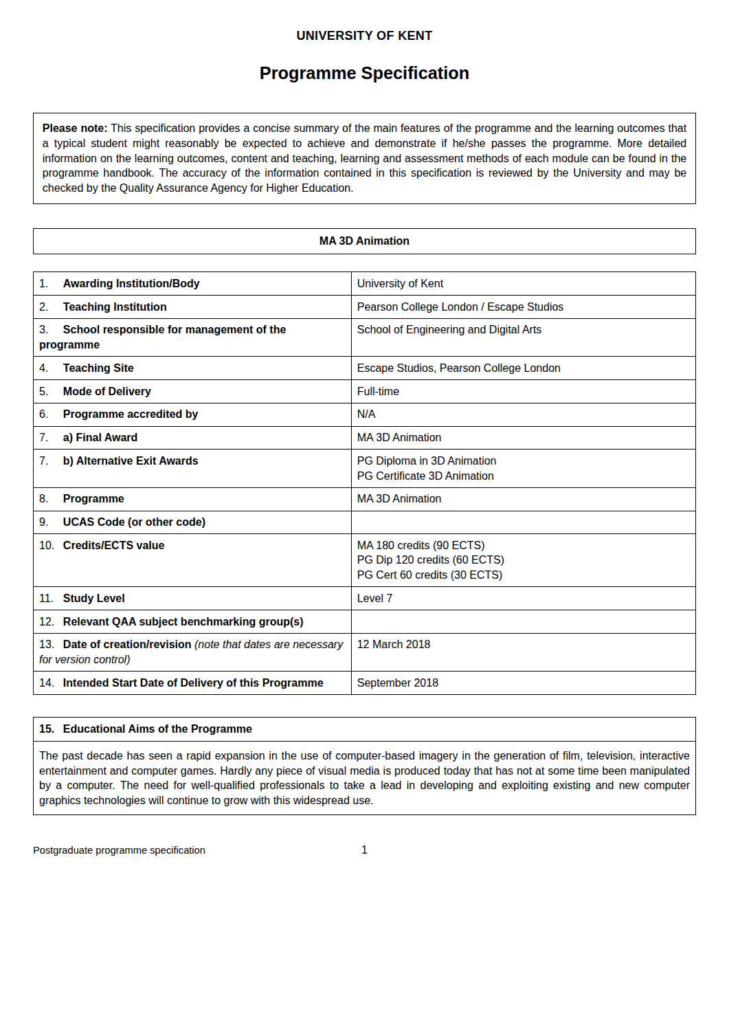UNIVERSITY OF KENT
Programme Specification
Please note: This specification provides a concise summary of the main features of the programme and the learning outcomes that a typical student might reasonably be expected to achieve and demonstrate if he/she passes the programme. More detailed information on the learning outcomes, content and teaching, learning and assessment methods of each module can be found in the programme handbook. The accuracy of the information contained in this specification is reviewed by the University and may be checked by the Quality Assurance Agency for Higher Education.
MA 3D Animation
| 1. Awarding Institution/Body | University of Kent |
| 2. Teaching Institution | Pearson College London / Escape Studios |
| 3. School responsible for management of the programme | School of Engineering and Digital Arts |
| 4. Teaching Site | Escape Studios, Pearson College London |
| 5. Mode of Delivery | Full-time |
| 6. Programme accredited by | N/A |
| 7. a) Final Award | MA 3D Animation |
| 7. b) Alternative Exit Awards | PG Diploma in 3D Animation PG Certificate 3D Animation |
| 8. Programme | MA 3D Animation |
| 9. UCAS Code (or other code) | |
| 10. Credits/ECTS value | MA 180 credits (90 ECTS) PG Dip 120 credits (60 ECTS) PG Cert 60 credits (30 ECTS) |
| 11. Study Level | Level 7 |
| 12. Relevant QAA subject benchmarking group(s) | |
| 13. Date of creation/revision (note that dates are necessary for version control) | 12 March 2018 |
| 14. Intended Start Date of Delivery of this Programme | September 2018 |
15. Educational Aims of the Programme
The past decade has seen a rapid expansion in the use of computer-based imagery in the generation of film, television, interactive entertainment and computer games. Hardly any piece of visual media is produced today that has not at some time been manipulated by a computer. The need for well-qualified professionals to take a lead in developing and exploiting existing and new computer graphics technologies will continue to grow with this widespread use.
1
Postgraduate programme specification